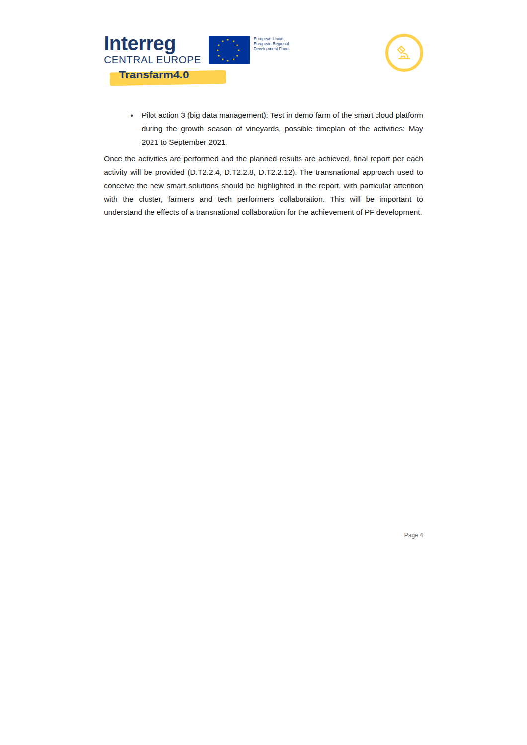Interreg
CENTRAL EUROPE
★ ★ ★ ★ ★ ★ ★ ★ ★ ★ ★ ★
European Union
European Regional
Development Fund
Transfarm4.0
Pilot action 3 (big data management): Test in demo farm of the smart cloud platform during the growth season of vineyards, possible timeplan of the activities: May 2021 to September 2021.
Once the activities are performed and the planned results are achieved, final report per each activity will be provided (D.T2.2.4, D.T2.2.8, D.T2.2.12). The transnational approach used to conceive the new smart solutions should be highlighted in the report, with particular attention with the cluster, farmers and tech performers collaboration. This will be important to understand the effects of a transnational collaboration for the achievement of PF development.
Page 4